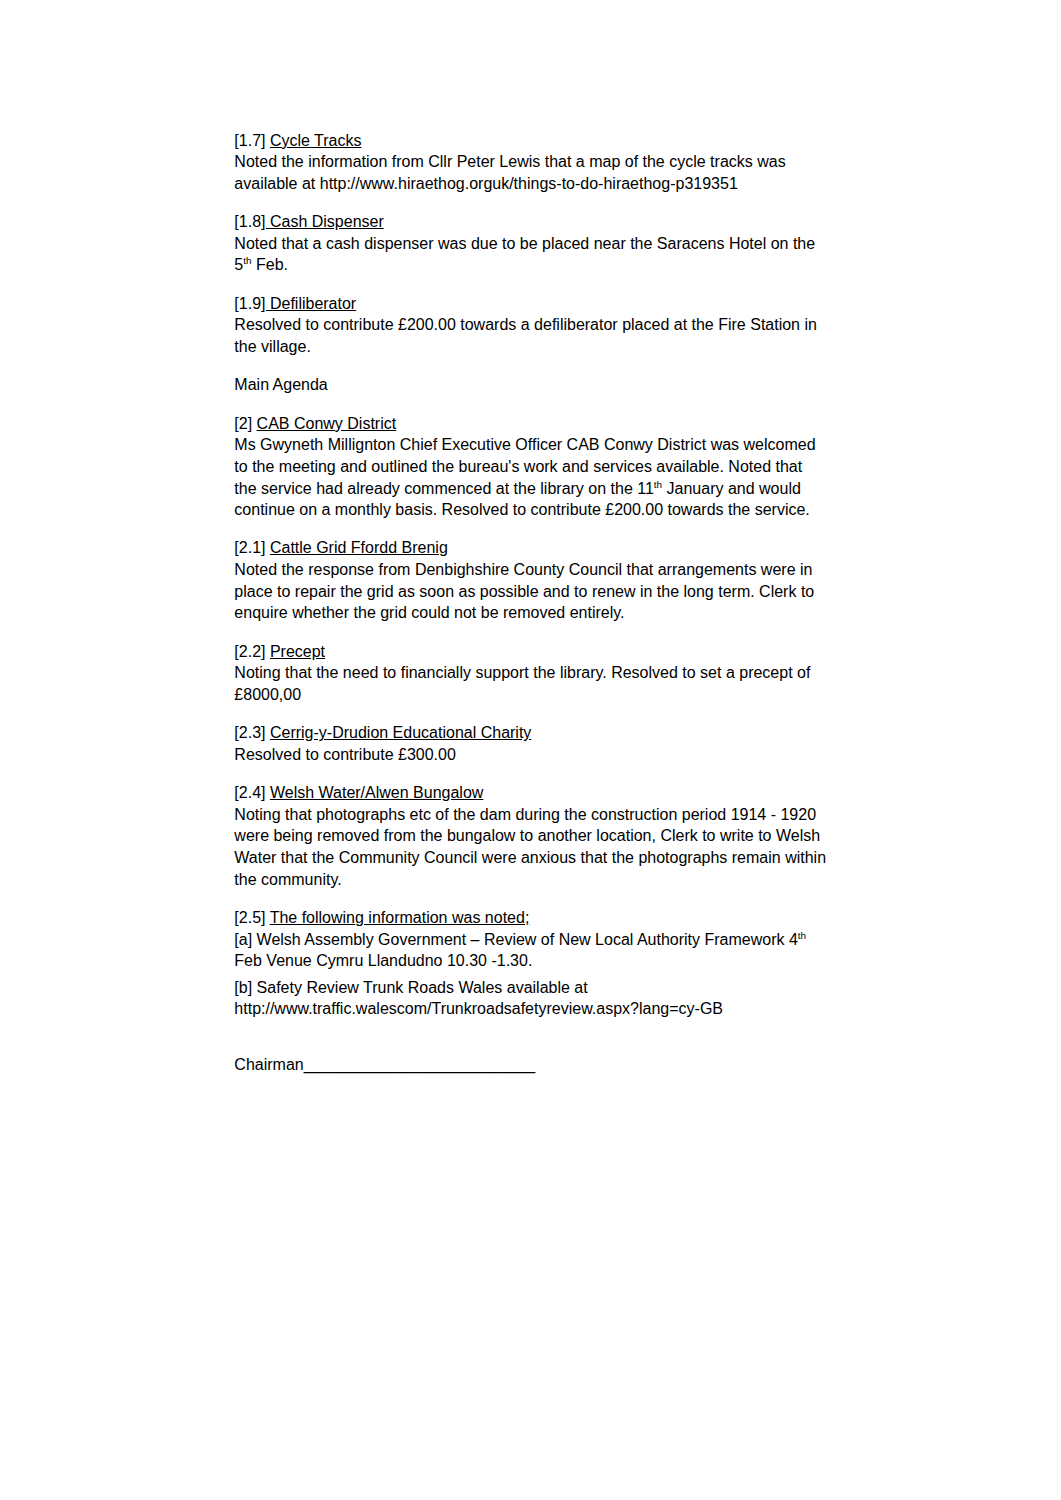[1.7] Cycle Tracks
Noted the information from Cllr Peter Lewis that a map of the cycle tracks was available at http://www.hiraethog.orguk/things-to-do-hiraethog-p319351
[1.8] Cash Dispenser
Noted that a cash dispenser was due to be placed near the Saracens Hotel on the 5th Feb.
[1.9] Defiliberator
Resolved to contribute £200.00 towards a defiliberator placed at the Fire Station in the village.
Main Agenda
[2] CAB Conwy District
Ms Gwyneth Millignton Chief Executive Officer CAB Conwy District was welcomed to the meeting and outlined the bureau's work and services available. Noted that the service had already commenced at the library on the 11th January and would continue on a monthly basis. Resolved to contribute £200.00 towards the service.
[2.1] Cattle Grid Ffordd Brenig
Noted the response from Denbighshire County Council that arrangements were in place to repair the grid as soon as possible and to renew in the long term. Clerk to enquire whether the grid could not be removed entirely.
[2.2] Precept
Noting that the need to financially support the library. Resolved to set a precept of £8000,00
[2.3] Cerrig-y-Drudion Educational Charity
Resolved to contribute £300.00
[2.4] Welsh Water/Alwen Bungalow
Noting that photographs etc of the dam during the construction period 1914 - 1920 were being removed from the bungalow to another location, Clerk to write to Welsh Water that the Community Council were anxious that the photographs remain within the community.
[2.5] The following information was noted;
[a] Welsh Assembly Government – Review of New Local Authority Framework 4th Feb Venue Cymru Llandudno 10.30 -1.30.
[b] Safety Review Trunk Roads Wales available at http://www.traffic.walescom/Trunkroadsafetyreview.aspx?lang=cy-GB
Chairman__________________________